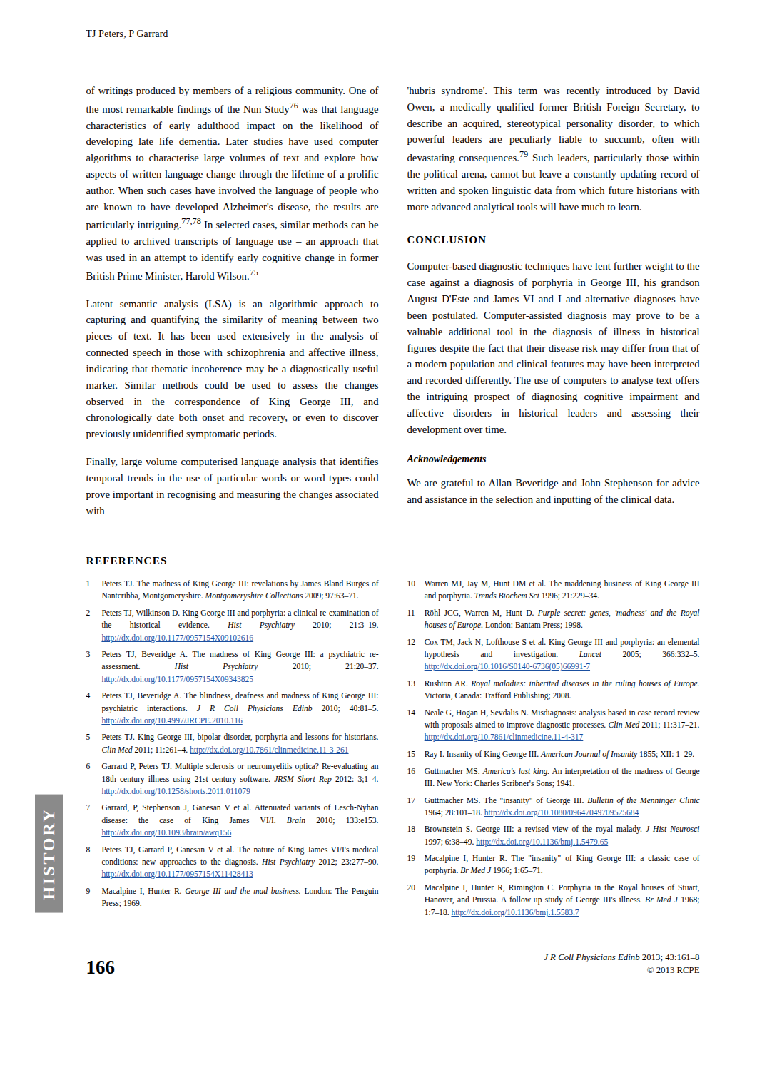TJ Peters, P Garrard
of writings produced by members of a religious community. One of the most remarkable findings of the Nun Study76 was that language characteristics of early adulthood impact on the likelihood of developing late life dementia. Later studies have used computer algorithms to characterise large volumes of text and explore how aspects of written language change through the lifetime of a prolific author. When such cases have involved the language of people who are known to have developed Alzheimer's disease, the results are particularly intriguing.77,78 In selected cases, similar methods can be applied to archived transcripts of language use – an approach that was used in an attempt to identify early cognitive change in former British Prime Minister, Harold Wilson.75
Latent semantic analysis (LSA) is an algorithmic approach to capturing and quantifying the similarity of meaning between two pieces of text. It has been used extensively in the analysis of connected speech in those with schizophrenia and affective illness, indicating that thematic incoherence may be a diagnostically useful marker. Similar methods could be used to assess the changes observed in the correspondence of King George III, and chronologically date both onset and recovery, or even to discover previously unidentified symptomatic periods.
Finally, large volume computerised language analysis that identifies temporal trends in the use of particular words or word types could prove important in recognising and measuring the changes associated with
'hubris syndrome'. This term was recently introduced by David Owen, a medically qualified former British Foreign Secretary, to describe an acquired, stereotypical personality disorder, to which powerful leaders are peculiarly liable to succumb, often with devastating consequences.79 Such leaders, particularly those within the political arena, cannot but leave a constantly updating record of written and spoken linguistic data from which future historians with more advanced analytical tools will have much to learn.
CONCLUSION
Computer-based diagnostic techniques have lent further weight to the case against a diagnosis of porphyria in George III, his grandson August D'Este and James VI and I and alternative diagnoses have been postulated. Computer-assisted diagnosis may prove to be a valuable additional tool in the diagnosis of illness in historical figures despite the fact that their disease risk may differ from that of a modern population and clinical features may have been interpreted and recorded differently. The use of computers to analyse text offers the intriguing prospect of diagnosing cognitive impairment and affective disorders in historical leaders and assessing their development over time.
Acknowledgements
We are grateful to Allan Beveridge and John Stephenson for advice and assistance in the selection and inputting of the clinical data.
REFERENCES
1 Peters TJ. The madness of King George III: revelations by James Bland Burges of Nantcribba, Montgomeryshire. Montgomeryshire Collections 2009; 97:63–71.
2 Peters TJ, Wilkinson D. King George III and porphyria: a clinical re-examination of the historical evidence. Hist Psychiatry 2010; 21:3–19. http://dx.doi.org/10.1177/0957154X09102616
3 Peters TJ, Beveridge A. The madness of King George III: a psychiatric re-assessment. Hist Psychiatry 2010; 21:20–37. http://dx.doi.org/10.1177/0957154X09343825
4 Peters TJ, Beveridge A. The blindness, deafness and madness of King George III: psychiatric interactions. J R Coll Physicians Edinb 2010; 40:81–5. http://dx.doi.org/10.4997/JRCPE.2010.116
5 Peters TJ. King George III, bipolar disorder, porphyria and lessons for historians. Clin Med 2011; 11:261–4. http://dx.doi.org/10.7861/clinmedicine.11-3-261
6 Garrard P, Peters TJ. Multiple sclerosis or neuromyelitis optica? Re-evaluating an 18th century illness using 21st century software. JRSM Short Rep 2012: 3;1–4. http://dx.doi.org/10.1258/shorts.2011.011079
7 Garrard, P, Stephenson J, Ganesan V et al. Attenuated variants of Lesch-Nyhan disease: the case of King James VI/I. Brain 2010; 133:e153. http://dx.doi.org/10.1093/brain/awq156
8 Peters TJ, Garrard P, Ganesan V et al. The nature of King James VI/I's medical conditions: new approaches to the diagnosis. Hist Psychiatry 2012; 23:277–90. http://dx.doi.org/10.1177/0957154X11428413
9 Macalpine I, Hunter R. George III and the mad business. London: The Penguin Press; 1969.
10 Warren MJ, Jay M, Hunt DM et al. The maddening business of King George III and porphyria. Trends Biochem Sci 1996; 21:229–34.
11 Röhl JCG, Warren M, Hunt D. Purple secret: genes, 'madness' and the Royal houses of Europe. London: Bantam Press; 1998.
12 Cox TM, Jack N, Lofthouse S et al. King George III and porphyria: an elemental hypothesis and investigation. Lancet 2005; 366:332–5. http://dx.doi.org/10.1016/S0140-6736(05)66991-7
13 Rushton AR. Royal maladies: inherited diseases in the ruling houses of Europe. Victoria, Canada: Trafford Publishing; 2008.
14 Neale G, Hogan H, Sevdalis N. Misdiagnosis: analysis based in case record review with proposals aimed to improve diagnostic processes. Clin Med 2011; 11:317–21. http://dx.doi.org/10.7861/clinmedicine.11-4-317
15 Ray I. Insanity of King George III. American Journal of Insanity 1855; XII: 1–29.
16 Guttmacher MS. America's last king. An interpretation of the madness of George III. New York: Charles Scribner's Sons; 1941.
17 Guttmacher MS. The "insanity" of George III. Bulletin of the Menninger Clinic 1964; 28:101–18. http://dx.doi.org/10.1080/09647049709525684
18 Brownstein S. George III: a revised view of the royal malady. J Hist Neurosci 1997; 6:38–49. http://dx.doi.org/10.1136/bmj.1.5479.65
19 Macalpine I, Hunter R. The "insanity" of King George III: a classic case of porphyria. Br Med J 1966; 1:65–71.
20 Macalpine I, Hunter R, Rimington C. Porphyria in the Royal houses of Stuart, Hanover, and Prussia. A follow-up study of George III's illness. Br Med J 1968; 1:7–18. http://dx.doi.org/10.1136/bmj.1.5583.7
HISTORY
166
J R Coll Physicians Edinb 2013; 43:161–8
© 2013 RCPE